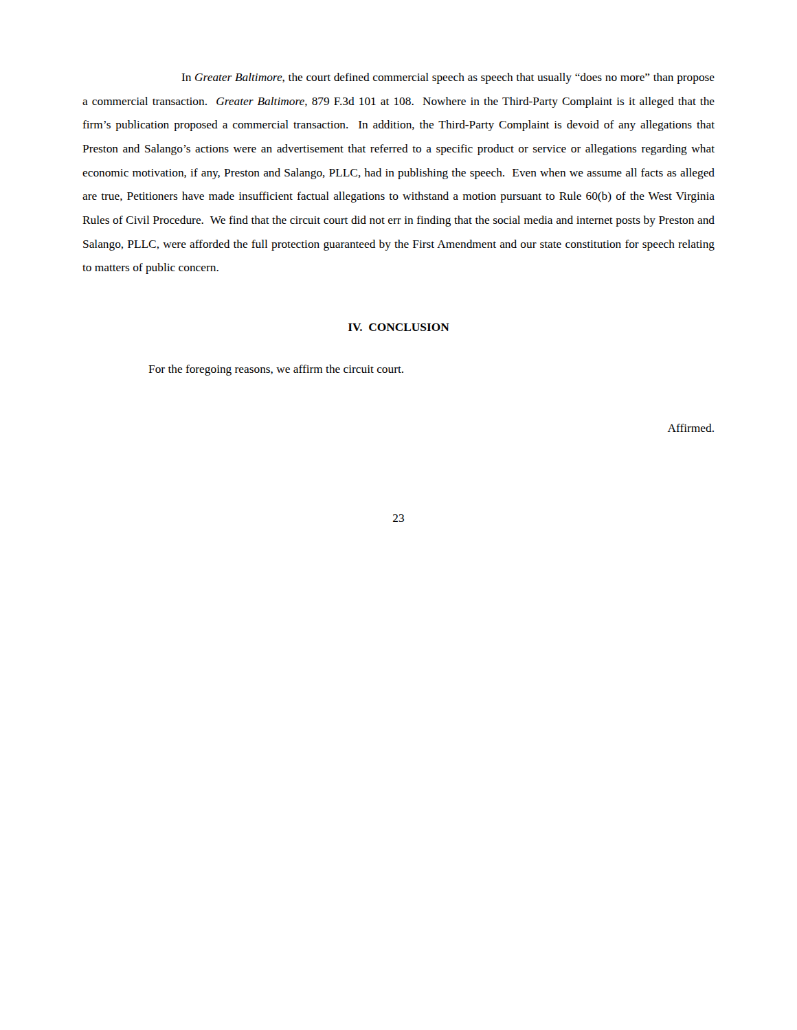In Greater Baltimore, the court defined commercial speech as speech that usually “does no more” than propose a commercial transaction. Greater Baltimore, 879 F.3d 101 at 108. Nowhere in the Third-Party Complaint is it alleged that the firm’s publication proposed a commercial transaction. In addition, the Third-Party Complaint is devoid of any allegations that Preston and Salango’s actions were an advertisement that referred to a specific product or service or allegations regarding what economic motivation, if any, Preston and Salango, PLLC, had in publishing the speech. Even when we assume all facts as alleged are true, Petitioners have made insufficient factual allegations to withstand a motion pursuant to Rule 60(b) of the West Virginia Rules of Civil Procedure. We find that the circuit court did not err in finding that the social media and internet posts by Preston and Salango, PLLC, were afforded the full protection guaranteed by the First Amendment and our state constitution for speech relating to matters of public concern.
IV. CONCLUSION
For the foregoing reasons, we affirm the circuit court.
Affirmed.
23